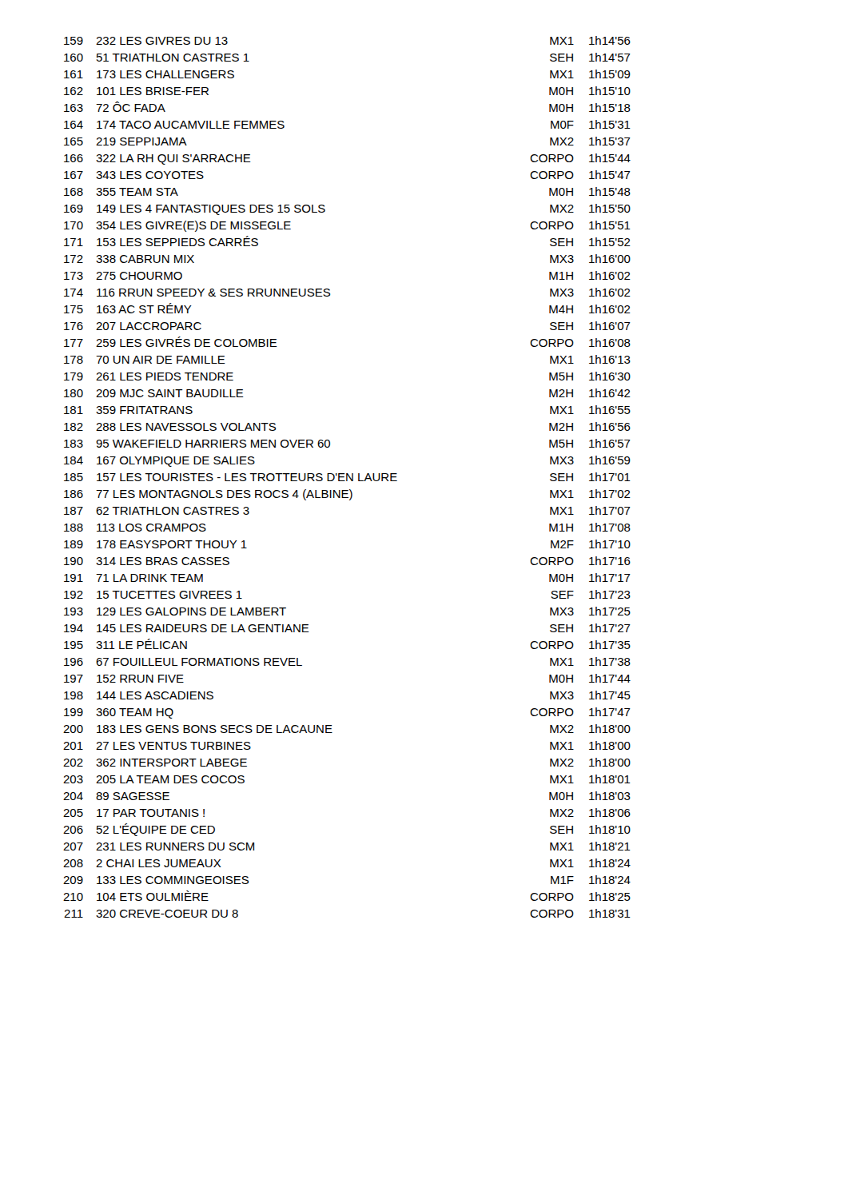| 159 | 232 LES GIVRES DU 13 | MX1 | 1h14'56 |
| 160 | 51 TRIATHLON CASTRES 1 | SEH | 1h14'57 |
| 161 | 173 LES CHALLENGERS | MX1 | 1h15'09 |
| 162 | 101 LES BRISE-FER | M0H | 1h15'10 |
| 163 | 72 ÔC FADA | M0H | 1h15'18 |
| 164 | 174 TACO AUCAMVILLE FEMMES | M0F | 1h15'31 |
| 165 | 219 SEPPIJAMA | MX2 | 1h15'37 |
| 166 | 322 LA RH QUI S'ARRACHE | CORPO | 1h15'44 |
| 167 | 343 LES COYOTES | CORPO | 1h15'47 |
| 168 | 355 TEAM STA | M0H | 1h15'48 |
| 169 | 149 LES 4 FANTASTIQUES DES 15 SOLS | MX2 | 1h15'50 |
| 170 | 354 LES GIVRE(E)S DE MISSEGLE | CORPO | 1h15'51 |
| 171 | 153 LES SEPPIEDS CARRÉS | SEH | 1h15'52 |
| 172 | 338 CABRUN MIX | MX3 | 1h16'00 |
| 173 | 275 CHOURMO | M1H | 1h16'02 |
| 174 | 116 RRUN SPEEDY & SES RRUNNEUSES | MX3 | 1h16'02 |
| 175 | 163 AC ST RÉMY | M4H | 1h16'02 |
| 176 | 207 LACCROPARC | SEH | 1h16'07 |
| 177 | 259 LES GIVRÉS DE COLOMBIE | CORPO | 1h16'08 |
| 178 | 70 UN AIR DE FAMILLE | MX1 | 1h16'13 |
| 179 | 261 LES PIEDS TENDRE | M5H | 1h16'30 |
| 180 | 209 MJC SAINT BAUDILLE | M2H | 1h16'42 |
| 181 | 359 FRITATRANS | MX1 | 1h16'55 |
| 182 | 288 LES NAVESSOLS VOLANTS | M2H | 1h16'56 |
| 183 | 95 WAKEFIELD HARRIERS MEN OVER 60 | M5H | 1h16'57 |
| 184 | 167 OLYMPIQUE DE SALIES | MX3 | 1h16'59 |
| 185 | 157 LES TOURISTES - LES TROTTEURS D'EN LAURE | SEH | 1h17'01 |
| 186 | 77 LES MONTAGNOLS DES ROCS 4 (ALBINE) | MX1 | 1h17'02 |
| 187 | 62 TRIATHLON CASTRES 3 | MX1 | 1h17'07 |
| 188 | 113 LOS CRAMPOS | M1H | 1h17'08 |
| 189 | 178 EASYSPORT THOUY 1 | M2F | 1h17'10 |
| 190 | 314 LES BRAS CASSES | CORPO | 1h17'16 |
| 191 | 71 LA DRINK TEAM | M0H | 1h17'17 |
| 192 | 15 TUCETTES GIVREES 1 | SEF | 1h17'23 |
| 193 | 129 LES GALOPINS DE LAMBERT | MX3 | 1h17'25 |
| 194 | 145 LES RAIDEURS DE LA GENTIANE | SEH | 1h17'27 |
| 195 | 311 LE PÉLICAN | CORPO | 1h17'35 |
| 196 | 67 FOUILLEUL FORMATIONS REVEL | MX1 | 1h17'38 |
| 197 | 152 RRUN FIVE | M0H | 1h17'44 |
| 198 | 144 LES ASCADIENS | MX3 | 1h17'45 |
| 199 | 360 TEAM HQ | CORPO | 1h17'47 |
| 200 | 183 LES GENS BONS SECS DE LACAUNE | MX2 | 1h18'00 |
| 201 | 27 LES VENTUS TURBINES | MX1 | 1h18'00 |
| 202 | 362 INTERSPORT LABEGE | MX2 | 1h18'00 |
| 203 | 205 LA TEAM DES COCOS | MX1 | 1h18'01 |
| 204 | 89 SAGESSE | M0H | 1h18'03 |
| 205 | 17 PAR TOUTANIS ! | MX2 | 1h18'06 |
| 206 | 52 L'ÉQUIPE DE CED | SEH | 1h18'10 |
| 207 | 231 LES RUNNERS DU SCM | MX1 | 1h18'21 |
| 208 | 2 CHAI LES JUMEAUX | MX1 | 1h18'24 |
| 209 | 133 LES COMMINGEOISES | M1F | 1h18'24 |
| 210 | 104 ETS OULMIÈRE | CORPO | 1h18'25 |
| 211 | 320 CREVE-COEUR DU 8 | CORPO | 1h18'31 |